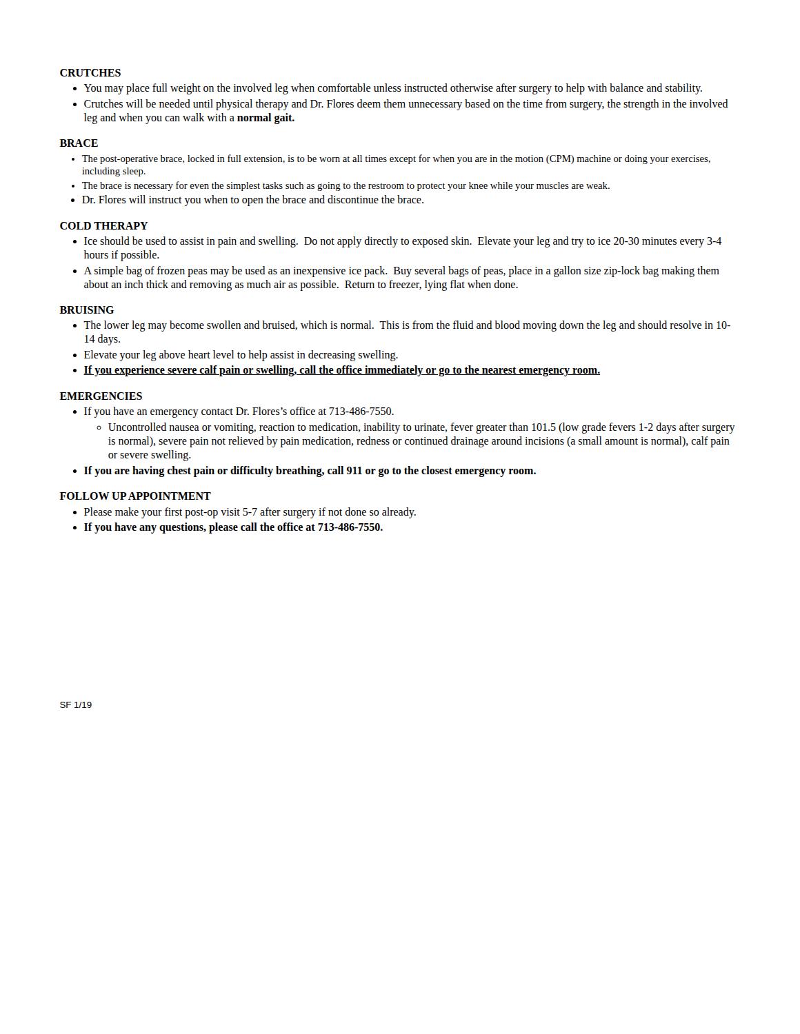Crutches
You may place full weight on the involved leg when comfortable unless instructed otherwise after surgery to help with balance and stability.
Crutches will be needed until physical therapy and Dr. Flores deem them unnecessary based on the time from surgery, the strength in the involved leg and when you can walk with a normal gait.
Brace
The post-operative brace, locked in full extension, is to be worn at all times except for when you are in the motion (CPM) machine or doing your exercises, including sleep.
The brace is necessary for even the simplest tasks such as going to the restroom to protect your knee while your muscles are weak.
Dr. Flores will instruct you when to open the brace and discontinue the brace.
Cold Therapy
Ice should be used to assist in pain and swelling. Do not apply directly to exposed skin. Elevate your leg and try to ice 20-30 minutes every 3-4 hours if possible.
A simple bag of frozen peas may be used as an inexpensive ice pack. Buy several bags of peas, place in a gallon size zip-lock bag making them about an inch thick and removing as much air as possible. Return to freezer, lying flat when done.
Bruising
The lower leg may become swollen and bruised, which is normal. This is from the fluid and blood moving down the leg and should resolve in 10-14 days.
Elevate your leg above heart level to help assist in decreasing swelling.
If you experience severe calf pain or swelling, call the office immediately or go to the nearest emergency room.
Emergencies
If you have an emergency contact Dr. Flores’s office at 713-486-7550.
Uncontrolled nausea or vomiting, reaction to medication, inability to urinate, fever greater than 101.5 (low grade fevers 1-2 days after surgery is normal), severe pain not relieved by pain medication, redness or continued drainage around incisions (a small amount is normal), calf pain or severe swelling.
If you are having chest pain or difficulty breathing, call 911 or go to the closest emergency room.
Follow Up Appointment
Please make your first post-op visit 5-7 after surgery if not done so already.
If you have any questions, please call the office at 713-486-7550.
SF 1/19